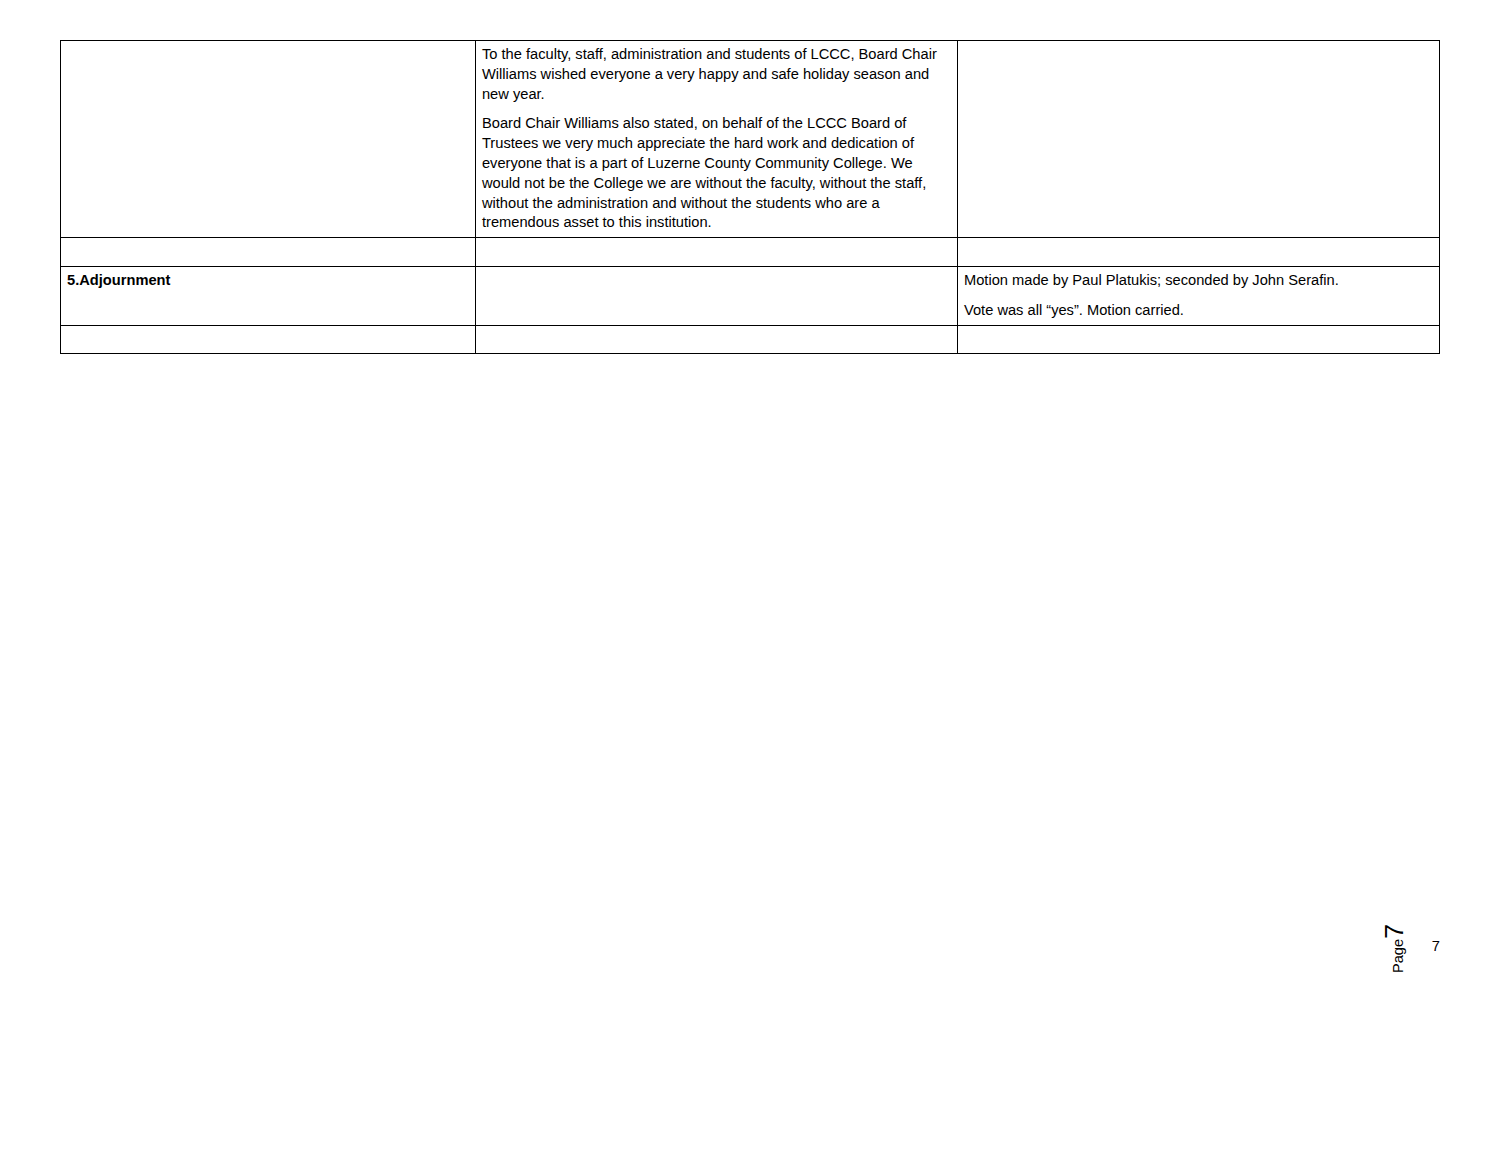| | To the faculty, staff, administration and students of LCCC, Board Chair Williams wished everyone a very happy and safe holiday season and new year. Board Chair Williams also stated, on behalf of the LCCC Board of Trustees we very much appreciate the hard work and dedication of everyone that is a part of Luzerne County Community College. We would not be the College we are without the faculty, without the staff, without the administration and without the students who are a tremendous asset to this institution. | |
| 5.Adjournment | | Motion made by Paul Platukis; seconded by John Serafin. Vote was all “yes”. Motion carried. |
Page7
7